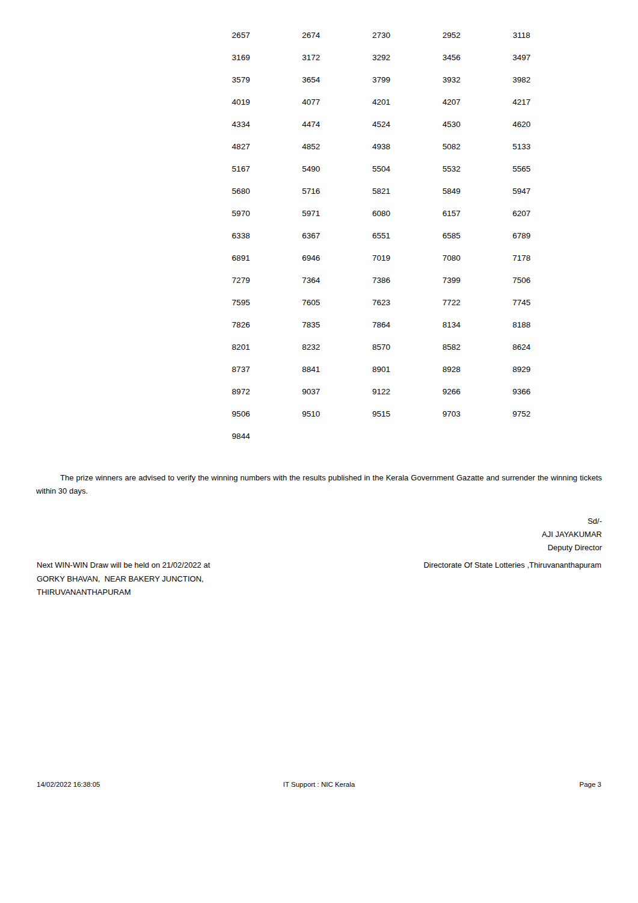| 2657 | 2674 | 2730 | 2952 | 3118 |
| 3169 | 3172 | 3292 | 3456 | 3497 |
| 3579 | 3654 | 3799 | 3932 | 3982 |
| 4019 | 4077 | 4201 | 4207 | 4217 |
| 4334 | 4474 | 4524 | 4530 | 4620 |
| 4827 | 4852 | 4938 | 5082 | 5133 |
| 5167 | 5490 | 5504 | 5532 | 5565 |
| 5680 | 5716 | 5821 | 5849 | 5947 |
| 5970 | 5971 | 6080 | 6157 | 6207 |
| 6338 | 6367 | 6551 | 6585 | 6789 |
| 6891 | 6946 | 7019 | 7080 | 7178 |
| 7279 | 7364 | 7386 | 7399 | 7506 |
| 7595 | 7605 | 7623 | 7722 | 7745 |
| 7826 | 7835 | 7864 | 8134 | 8188 |
| 8201 | 8232 | 8570 | 8582 | 8624 |
| 8737 | 8841 | 8901 | 8928 | 8929 |
| 8972 | 9037 | 9122 | 9266 | 9366 |
| 9506 | 9510 | 9515 | 9703 | 9752 |
| 9844 | | | | |
The prize winners are advised to verify the winning numbers with the results published in the Kerala Government Gazatte and surrender the winning tickets within 30 days.
Sd/-
AJI JAYAKUMAR
Deputy Director
| Next WIN-WIN Draw will be held on 21/02/2022 at GORKY BHAVAN, NEAR BAKERY JUNCTION, THIRUVANANTHAPURAM | Directorate Of State Lotteries ,Thiruvananthapuram |
| 14/02/2022 16:38:05 | IT Support : NIC Kerala | Page 3 |